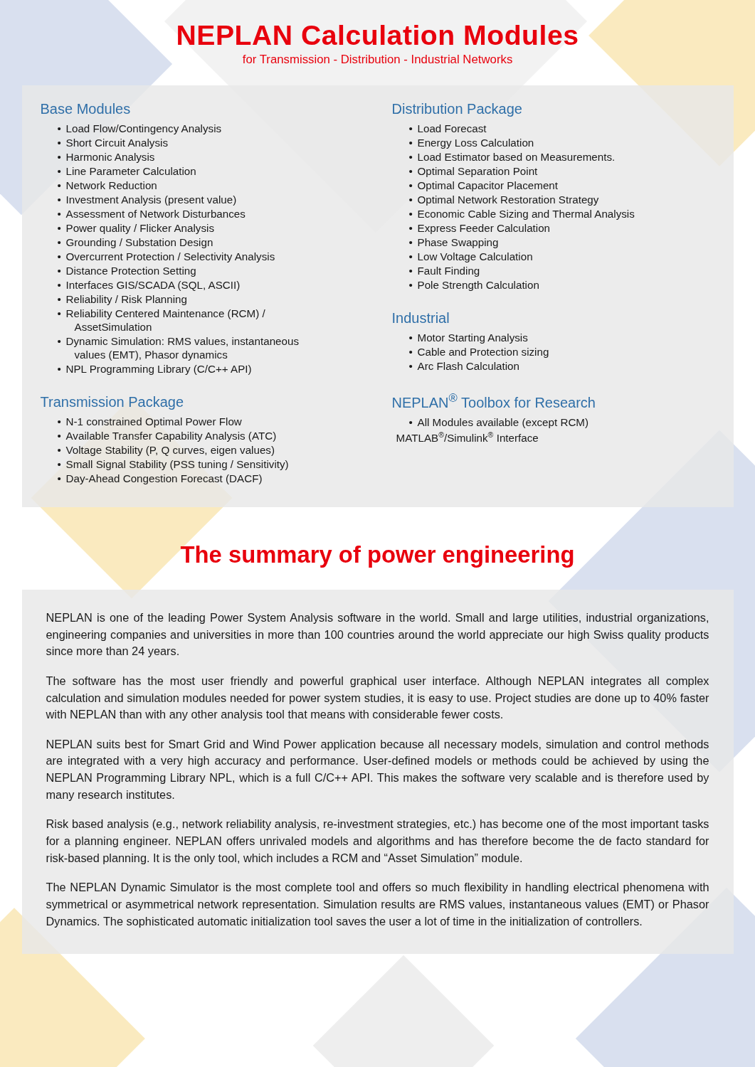NEPLAN Calculation Modules
for Transmission - Distribution - Industrial Networks
Base Modules
Load Flow/Contingency Analysis
Short Circuit Analysis
Harmonic Analysis
Line Parameter Calculation
Network Reduction
Investment Analysis (present value)
Assessment of Network Disturbances
Power quality / Flicker Analysis
Grounding / Substation Design
Overcurrent Protection / Selectivity Analysis
Distance Protection Setting
Interfaces GIS/SCADA (SQL, ASCII)
Reliability / Risk Planning
Reliability Centered Maintenance (RCM) /AssetSimulation
Dynamic Simulation: RMS values, instantaneousvalues (EMT), Phasor dynamics
NPL Programming Library (C/C++ API)
Transmission Package
N-1 constrained Optimal Power Flow
Available Transfer Capability Analysis (ATC)
Voltage Stability (P, Q curves, eigen values)
Small Signal Stability (PSS tuning / Sensitivity)
Day-Ahead Congestion Forecast (DACF)
Distribution Package
Load Forecast
Energy Loss Calculation
Load Estimator based on Measurements.
Optimal Separation Point
Optimal Capacitor Placement
Optimal Network Restoration Strategy
Economic Cable Sizing and Thermal Analysis
Express Feeder Calculation
Phase Swapping
Low Voltage Calculation
Fault Finding
Pole Strength Calculation
Industrial
Motor Starting Analysis
Cable and Protection sizing
Arc Flash Calculation
NEPLAN® Toolbox for Research
All Modules available (except RCM)
MATLAB®/Simulink® Interface
The summary of power engineering
NEPLAN is one of the leading Power System Analysis software in the world. Small and large utilities, industrial organizations, engineering companies and universities in more than 100 countries around the world appreciate our high Swiss quality products since more than 24 years.
The software has the most user friendly and powerful graphical user interface. Although NEPLAN integrates all complex calculation and simulation modules needed for power system studies, it is easy to use. Project studies are done up to 40% faster with NEPLAN than with any other analysis tool that means with considerable fewer costs.
NEPLAN suits best for Smart Grid and Wind Power application because all necessary models, simulation and control methods are integrated with a very high accuracy and performance. User-defined models or methods could be achieved by using the NEPLAN Programming Library NPL, which is a full C/C++ API. This makes the software very scalable and is therefore used by many research institutes.
Risk based analysis (e.g., network reliability analysis, re-investment strategies, etc.) has become one of the most important tasks for a planning engineer. NEPLAN offers unrivaled models and algorithms and has therefore become the de facto standard for risk-based planning. It is the only tool, which includes a RCM and “Asset Simulation” module.
The NEPLAN Dynamic Simulator is the most complete tool and offers so much flexibility in handling electrical phenomena with symmetrical or asymmetrical network representation. Simulation results are RMS values, instantaneous values (EMT) or Phasor Dynamics. The sophisticated automatic initialization tool saves the user a lot of time in the initialization of controllers.